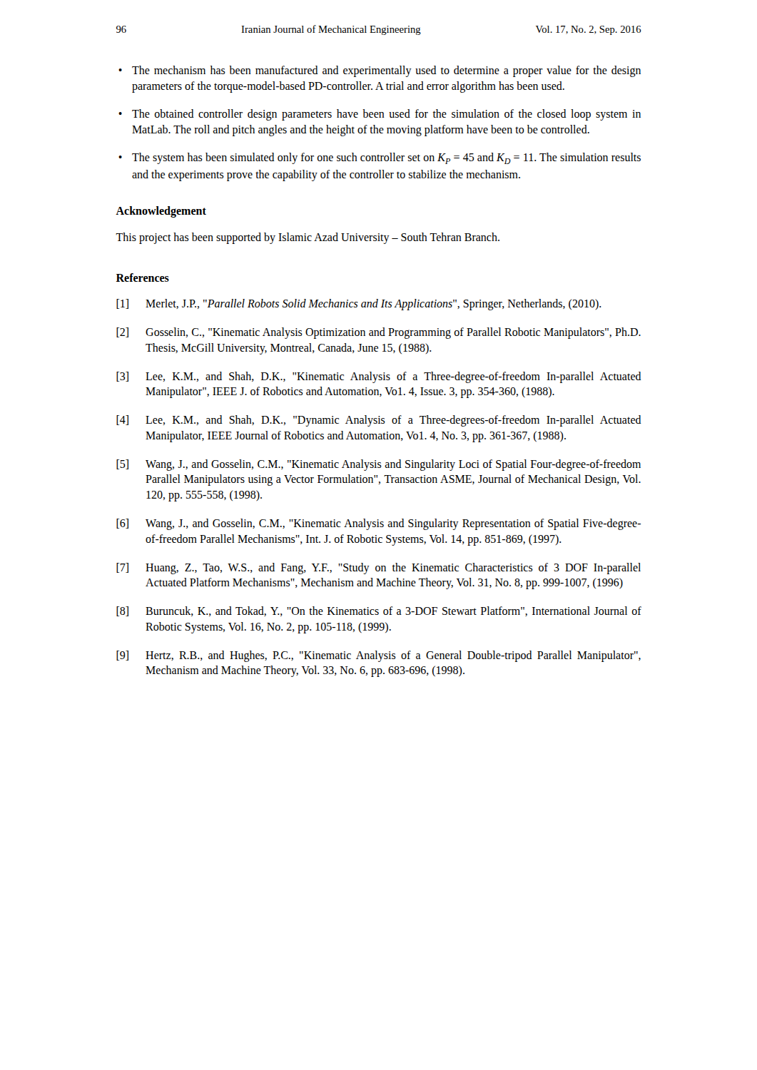96 Iranian Journal of Mechanical Engineering Vol. 17, No. 2, Sep. 2016
The mechanism has been manufactured and experimentally used to determine a proper value for the design parameters of the torque-model-based PD-controller. A trial and error algorithm has been used.
The obtained controller design parameters have been used for the simulation of the closed loop system in MatLab. The roll and pitch angles and the height of the moving platform have been to be controlled.
The system has been simulated only for one such controller set on KP = 45 and KD = 11. The simulation results and the experiments prove the capability of the controller to stabilize the mechanism.
Acknowledgement
This project has been supported by Islamic Azad University – South Tehran Branch.
References
[1] Merlet, J.P., "Parallel Robots Solid Mechanics and Its Applications", Springer, Netherlands, (2010).
[2] Gosselin, C., "Kinematic Analysis Optimization and Programming of Parallel Robotic Manipulators", Ph.D. Thesis, McGill University, Montreal, Canada, June 15, (1988).
[3] Lee, K.M., and Shah, D.K., "Kinematic Analysis of a Three-degree-of-freedom In-parallel Actuated Manipulator", IEEE J. of Robotics and Automation, Vo1. 4, Issue. 3, pp. 354-360, (1988).
[4] Lee, K.M., and Shah, D.K., "Dynamic Analysis of a Three-degrees-of-freedom In-parallel Actuated Manipulator, IEEE Journal of Robotics and Automation, Vo1. 4, No. 3, pp. 361-367, (1988).
[5] Wang, J., and Gosselin, C.M., "Kinematic Analysis and Singularity Loci of Spatial Four-degree-of-freedom Parallel Manipulators using a Vector Formulation", Transaction ASME, Journal of Mechanical Design, Vol. 120, pp. 555-558, (1998).
[6] Wang, J., and Gosselin, C.M., "Kinematic Analysis and Singularity Representation of Spatial Five-degree-of-freedom Parallel Mechanisms", Int. J. of Robotic Systems, Vol. 14, pp. 851-869, (1997).
[7] Huang, Z., Tao, W.S., and Fang, Y.F., "Study on the Kinematic Characteristics of 3 DOF In-parallel Actuated Platform Mechanisms", Mechanism and Machine Theory, Vol. 31, No. 8, pp. 999-1007, (1996)
[8] Buruncuk, K., and Tokad, Y., "On the Kinematics of a 3-DOF Stewart Platform", International Journal of Robotic Systems, Vol. 16, No. 2, pp. 105-118, (1999).
[9] Hertz, R.B., and Hughes, P.C., "Kinematic Analysis of a General Double-tripod Parallel Manipulator", Mechanism and Machine Theory, Vol. 33, No. 6, pp. 683-696, (1998).